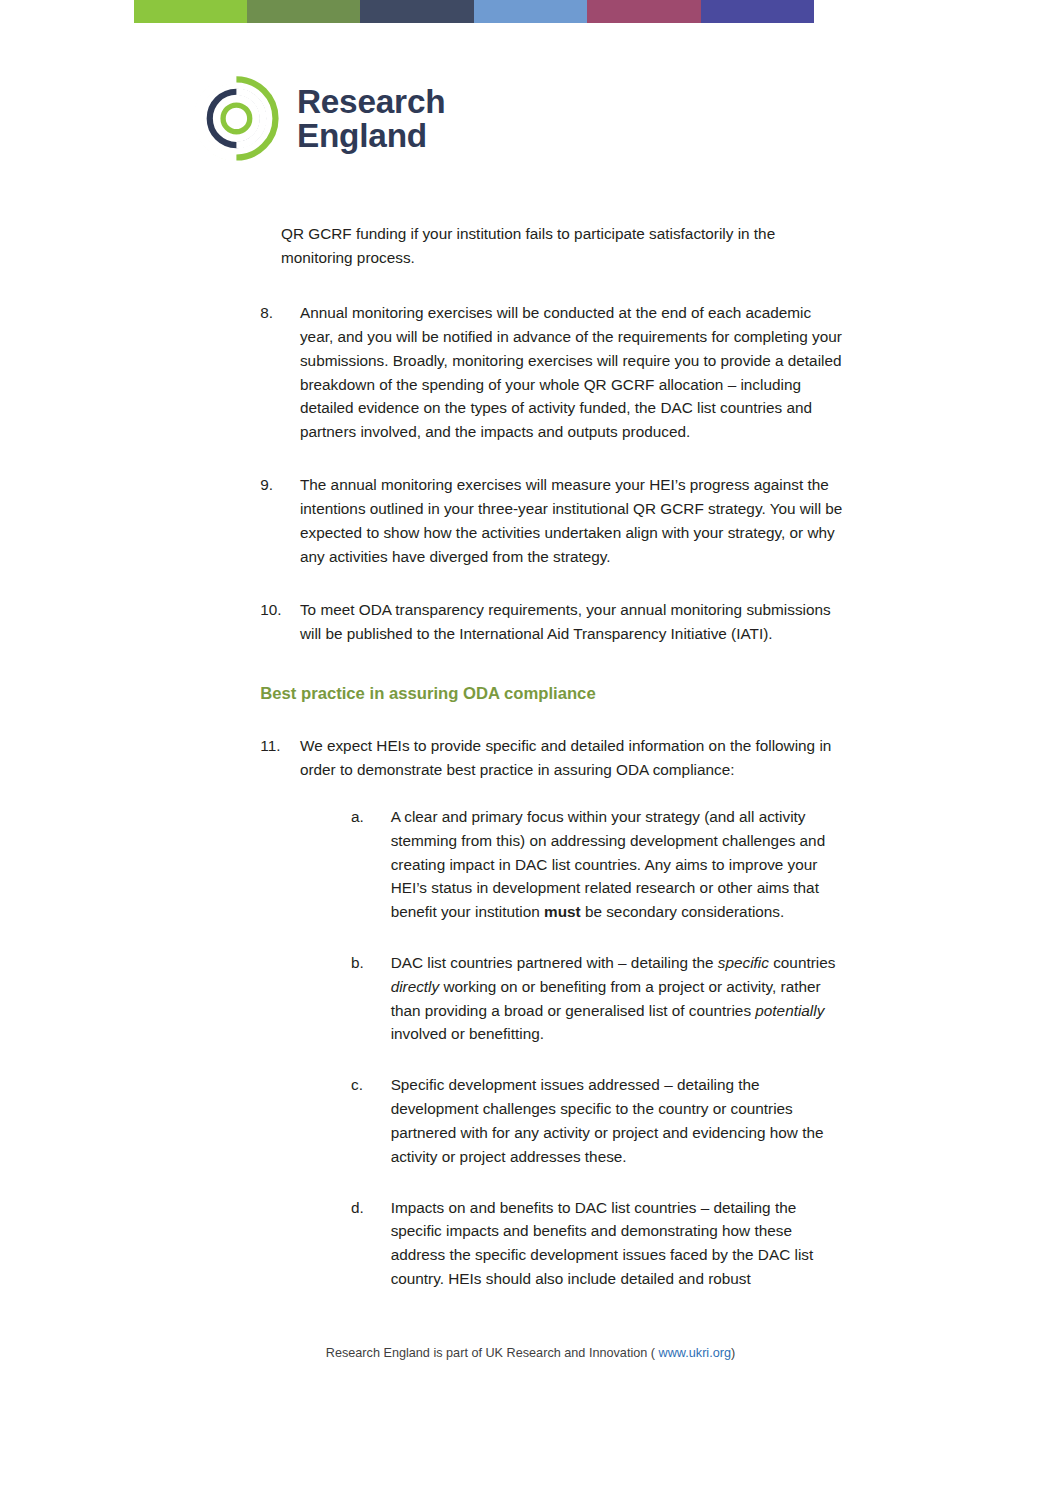Research
England
QR GCRF funding if your institution fails to participate satisfactorily in the monitoring process.
Annual monitoring exercises will be conducted at the end of each academic year, and you will be notified in advance of the requirements for completing your submissions. Broadly, monitoring exercises will require you to provide a detailed breakdown of the spending of your whole QR GCRF allocation – including detailed evidence on the types of activity funded, the DAC list countries and partners involved, and the impacts and outputs produced.
The annual monitoring exercises will measure your HEI’s progress against the intentions outlined in your three-year institutional QR GCRF strategy. You will be expected to show how the activities undertaken align with your strategy, or why any activities have diverged from the strategy.
To meet ODA transparency requirements, your annual monitoring submissions will be published to the International Aid Transparency Initiative (IATI).
Best practice in assuring ODA compliance
We expect HEIs to provide specific and detailed information on the following in order to demonstrate best practice in assuring ODA compliance:
A clear and primary focus within your strategy (and all activity stemming from this) on addressing development challenges and creating impact in DAC list countries. Any aims to improve your HEI’s status in development related research or other aims that benefit your institution must be secondary considerations.
DAC list countries partnered with – detailing the specific countries directly working on or benefiting from a project or activity, rather than providing a broad or generalised list of countries potentially involved or benefitting.
Specific development issues addressed – detailing the development challenges specific to the country or countries partnered with for any activity or project and evidencing how the activity or project addresses these.
Impacts on and benefits to DAC list countries – detailing the specific impacts and benefits and demonstrating how these address the specific development issues faced by the DAC list country. HEIs should also include detailed and robust
Research England is part of UK Research and Innovation ( www.ukri.org)